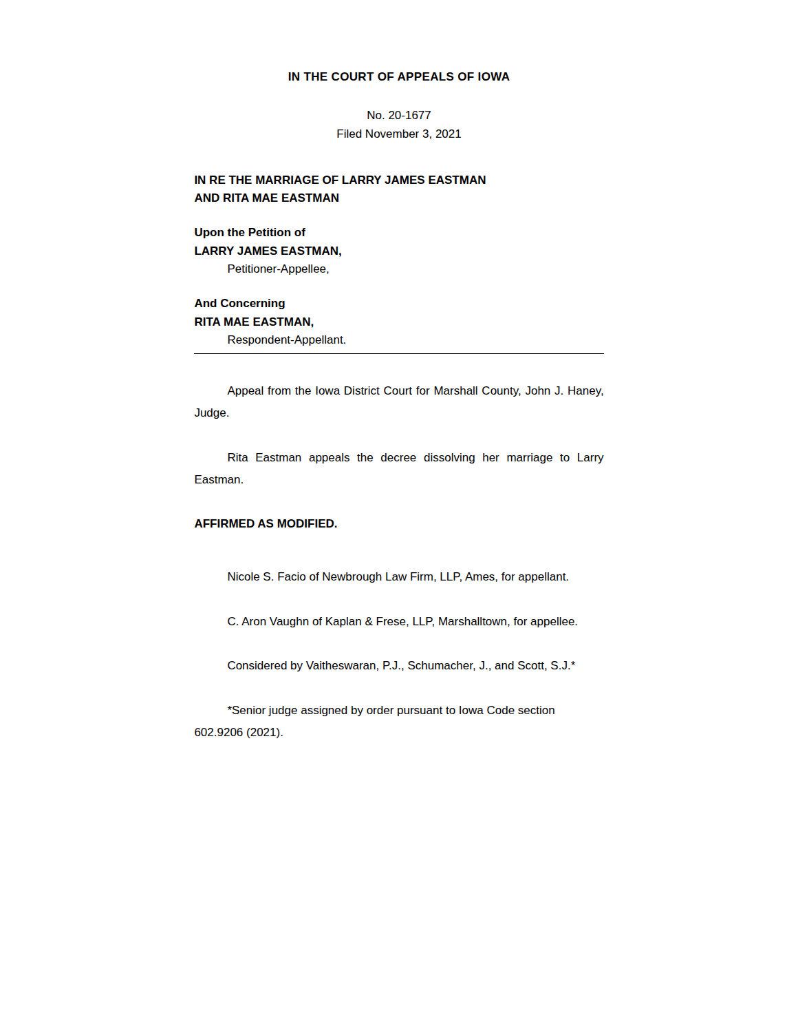IN THE COURT OF APPEALS OF IOWA
No. 20-1677
Filed November 3, 2021
IN RE THE MARRIAGE OF LARRY JAMES EASTMAN
AND RITA MAE EASTMAN
Upon the Petition of
LARRY JAMES EASTMAN,
Petitioner-Appellee,
And Concerning
RITA MAE EASTMAN,
Respondent-Appellant.
Appeal from the Iowa District Court for Marshall County, John J. Haney, Judge.
Rita Eastman appeals the decree dissolving her marriage to Larry Eastman.
AFFIRMED AS MODIFIED.
Nicole S. Facio of Newbrough Law Firm, LLP, Ames, for appellant.
C. Aron Vaughn of Kaplan & Frese, LLP, Marshalltown, for appellee.
Considered by Vaitheswaran, P.J., Schumacher, J., and Scott, S.J.*
*Senior judge assigned by order pursuant to Iowa Code section 602.9206 (2021).